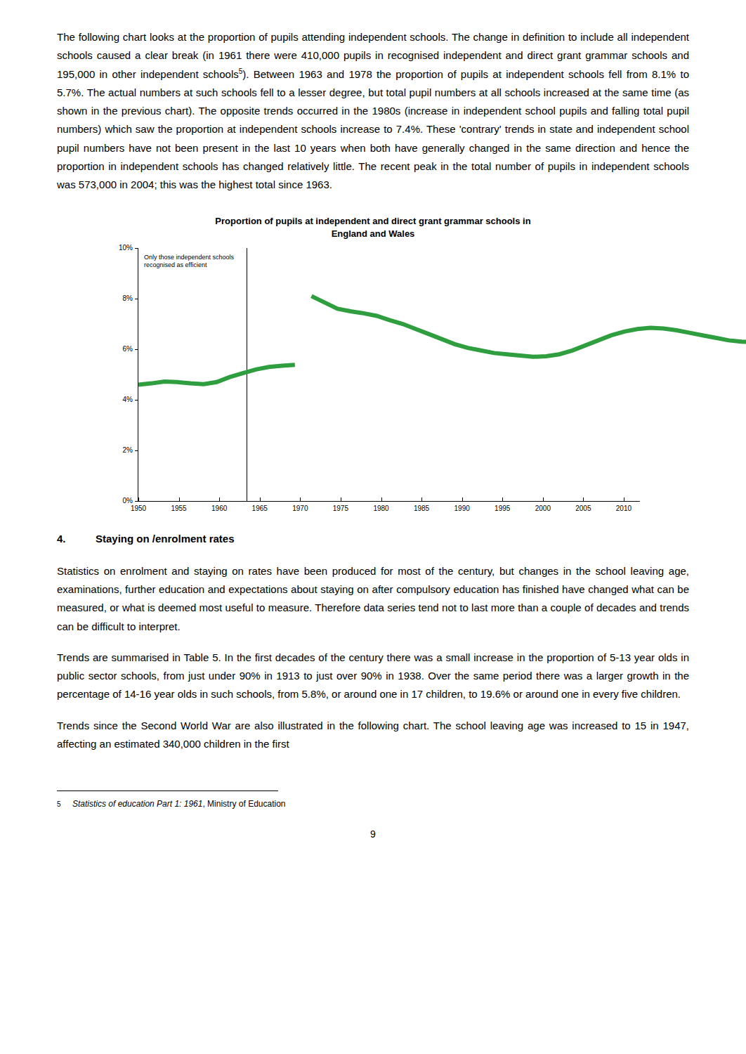The following chart looks at the proportion of pupils attending independent schools. The change in definition to include all independent schools caused a clear break (in 1961 there were 410,000 pupils in recognised independent and direct grant grammar schools and 195,000 in other independent schools5). Between 1963 and 1978 the proportion of pupils at independent schools fell from 8.1% to 5.7%. The actual numbers at such schools fell to a lesser degree, but total pupil numbers at all schools increased at the same time (as shown in the previous chart). The opposite trends occurred in the 1980s (increase in independent school pupils and falling total pupil numbers) which saw the proportion at independent schools increase to 7.4%. These 'contrary' trends in state and independent school pupil numbers have not been present in the last 10 years when both have generally changed in the same direction and hence the proportion in independent schools has changed relatively little. The recent peak in the total number of pupils in independent schools was 573,000 in 2004; this was the highest total since 1963.
Proportion of pupils at independent and direct grant grammar schools in
England and Wales
10%
8%
6%
4%
2%
0%
1950
1955
1960
1965
1970
1975
1980
1985
1990
1995
2000
2005
2010
Only those independent schools recognised as efficient
4. Staying on /enrolment rates
Statistics on enrolment and staying on rates have been produced for most of the century, but changes in the school leaving age, examinations, further education and expectations about staying on after compulsory education has finished have changed what can be measured, or what is deemed most useful to measure. Therefore data series tend not to last more than a couple of decades and trends can be difficult to interpret.
Trends are summarised in Table 5. In the first decades of the century there was a small increase in the proportion of 5-13 year olds in public sector schools, from just under 90% in 1913 to just over 90% in 1938. Over the same period there was a larger growth in the percentage of 14-16 year olds in such schools, from 5.8%, or around one in 17 children, to 19.6% or around one in every five children.
Trends since the Second World War are also illustrated in the following chart. The school leaving age was increased to 15 in 1947, affecting an estimated 340,000 children in the first
5 Statistics of education Part 1: 1961, Ministry of Education
9